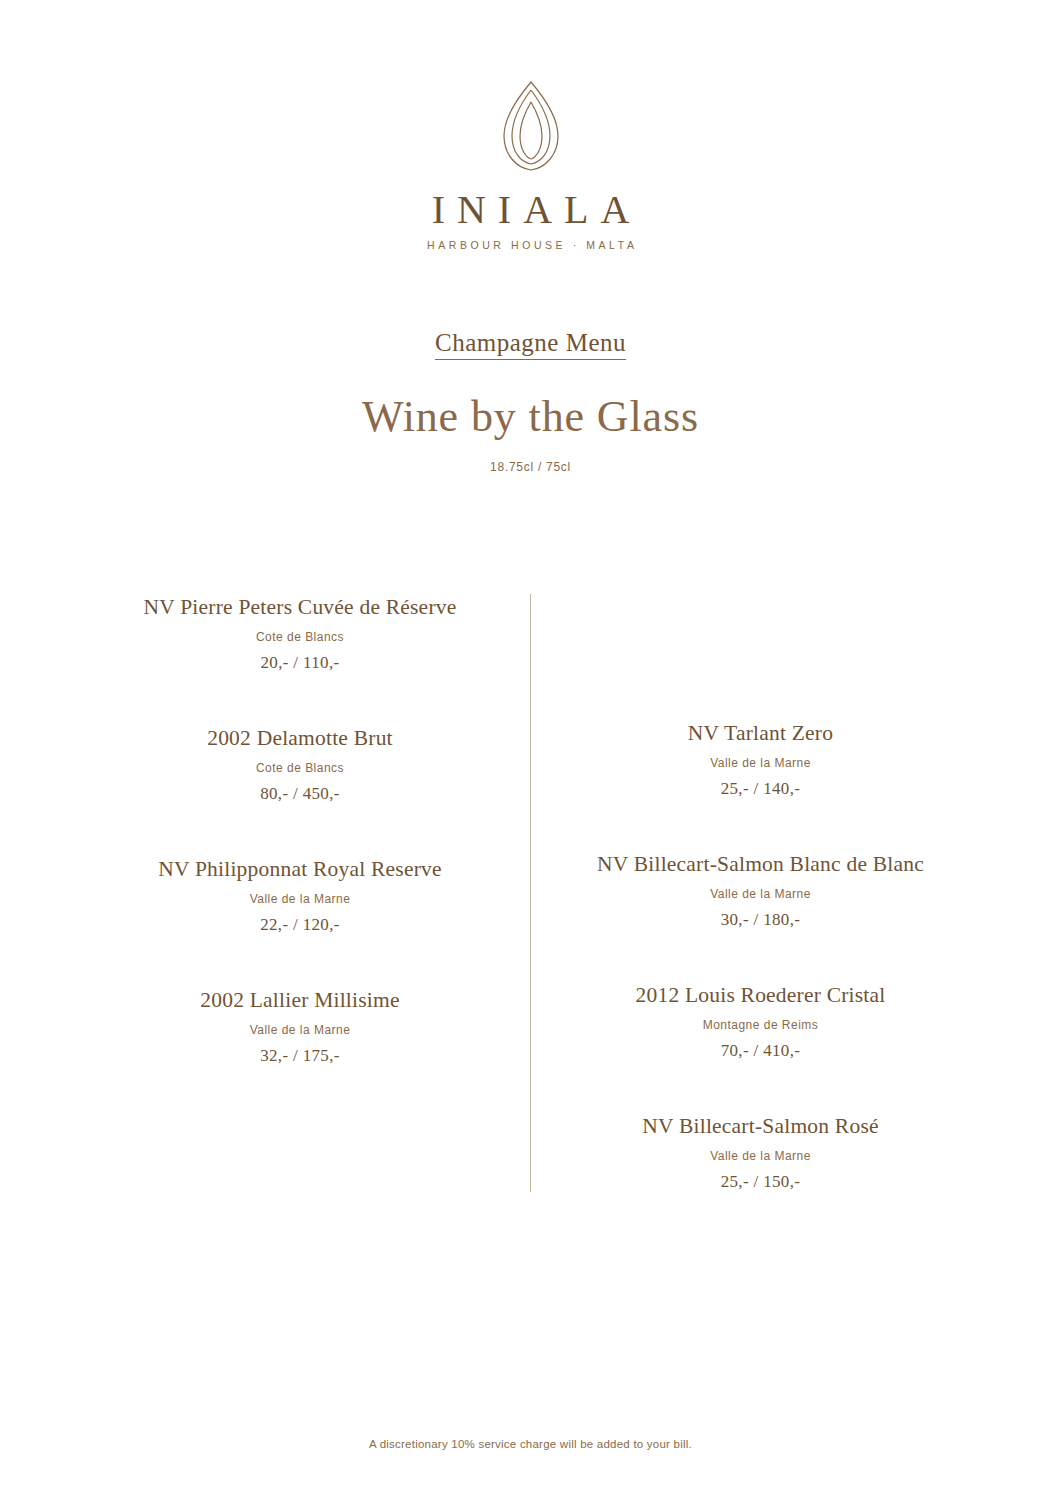INIALA
Harbour House · Malta
Champagne Menu
Wine by the Glass
18.75cl / 75cl
NV Pierre Peters Cuvée de Réserve
Cote de Blancs
20,- / 110,-
2002 Delamotte Brut
Cote de Blancs
80,- / 450,-
NV Philipponnat Royal Reserve
Valle de la Marne
22,- / 120,-
2002 Lallier Millisime
Valle de la Marne
32,- / 175,-
NV Tarlant Zero
Valle de la Marne
25,- / 140,-
NV Billecart-Salmon Blanc de Blanc
Valle de la Marne
30,- / 180,-
2012 Louis Roederer Cristal
Montagne de Reims
70,- / 410,-
NV Billecart-Salmon Rosé
Valle de la Marne
25,- / 150,-
A discretionary 10% service charge will be added to your bill.